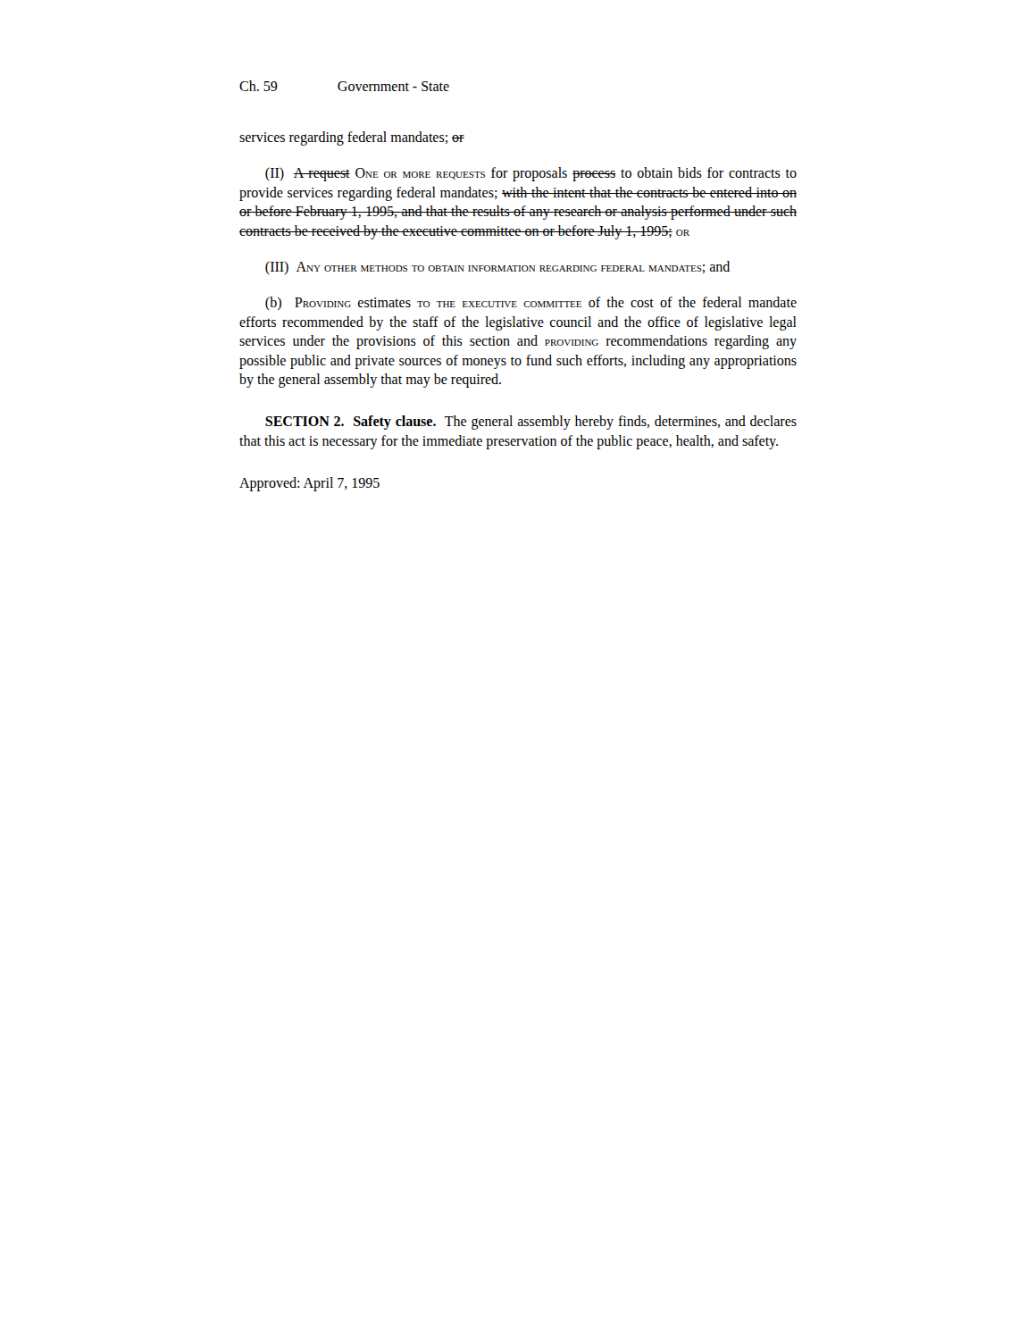Ch. 59 Government - State
services regarding federal mandates; or
(II) A request One or more requests for proposals process to obtain bids for contracts to provide services regarding federal mandates; with the intent that the contracts be entered into on or before February 1, 1995, and that the results of any research or analysis performed under such contracts be received by the executive committee on or before July 1, 1995; or
(III) Any other methods to obtain information regarding federal mandates; and
(b) Providing estimates to the executive committee of the cost of the federal mandate efforts recommended by the staff of the legislative council and the office of legislative legal services under the provisions of this section and providing recommendations regarding any possible public and private sources of moneys to fund such efforts, including any appropriations by the general assembly that may be required.
SECTION 2. Safety clause. The general assembly hereby finds, determines, and declares that this act is necessary for the immediate preservation of the public peace, health, and safety.
Approved: April 7, 1995